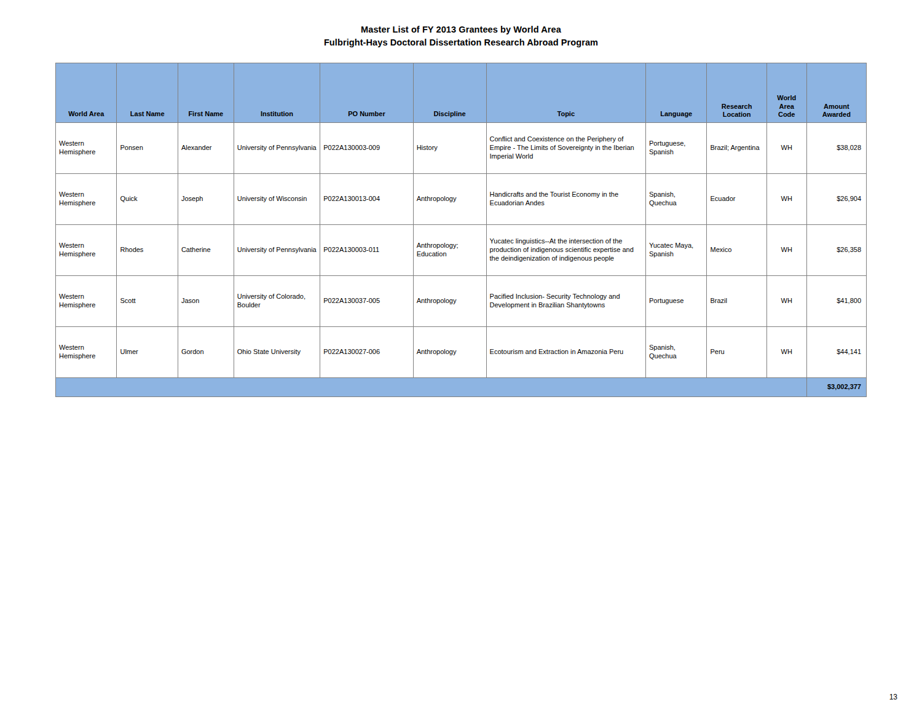Master List of FY 2013 Grantees by World Area Fulbright-Hays Doctoral Dissertation Research Abroad Program
| World Area | Last Name | First Name | Institution | PO Number | Discipline | Topic | Language | Research Location | World Area Code | Amount Awarded |
| --- | --- | --- | --- | --- | --- | --- | --- | --- | --- | --- |
| Western Hemisphere | Ponsen | Alexander | University of Pennsylvania | P022A130003-009 | History | Conflict and Coexistence on the Periphery of Empire - The Limits of Sovereignty in the Iberian Imperial World | Portuguese, Spanish | Brazil; Argentina | WH | $38,028 |
| Western Hemisphere | Quick | Joseph | University of Wisconsin | P022A130013-004 | Anthropology | Handicrafts and the Tourist Economy in the Ecuadorian Andes | Spanish, Quechua | Ecuador | WH | $26,904 |
| Western Hemisphere | Rhodes | Catherine | University of Pennsylvania | P022A130003-011 | Anthropology; Education | Yucatec linguistics--At the intersection of the production of indigenous scientific expertise and the deindigenization of indigenous people | Yucatec Maya, Spanish | Mexico | WH | $26,358 |
| Western Hemisphere | Scott | Jason | University of Colorado, Boulder | P022A130037-005 | Anthropology | Pacified Inclusion- Security Technology and Development in Brazilian Shantytowns | Portuguese | Brazil | WH | $41,800 |
| Western Hemisphere | Ulmer | Gordon | Ohio State University | P022A130027-006 | Anthropology | Ecotourism and Extraction in Amazonia Peru | Spanish, Quechua | Peru | WH | $44,141 |
| | $3,002,377 |
13